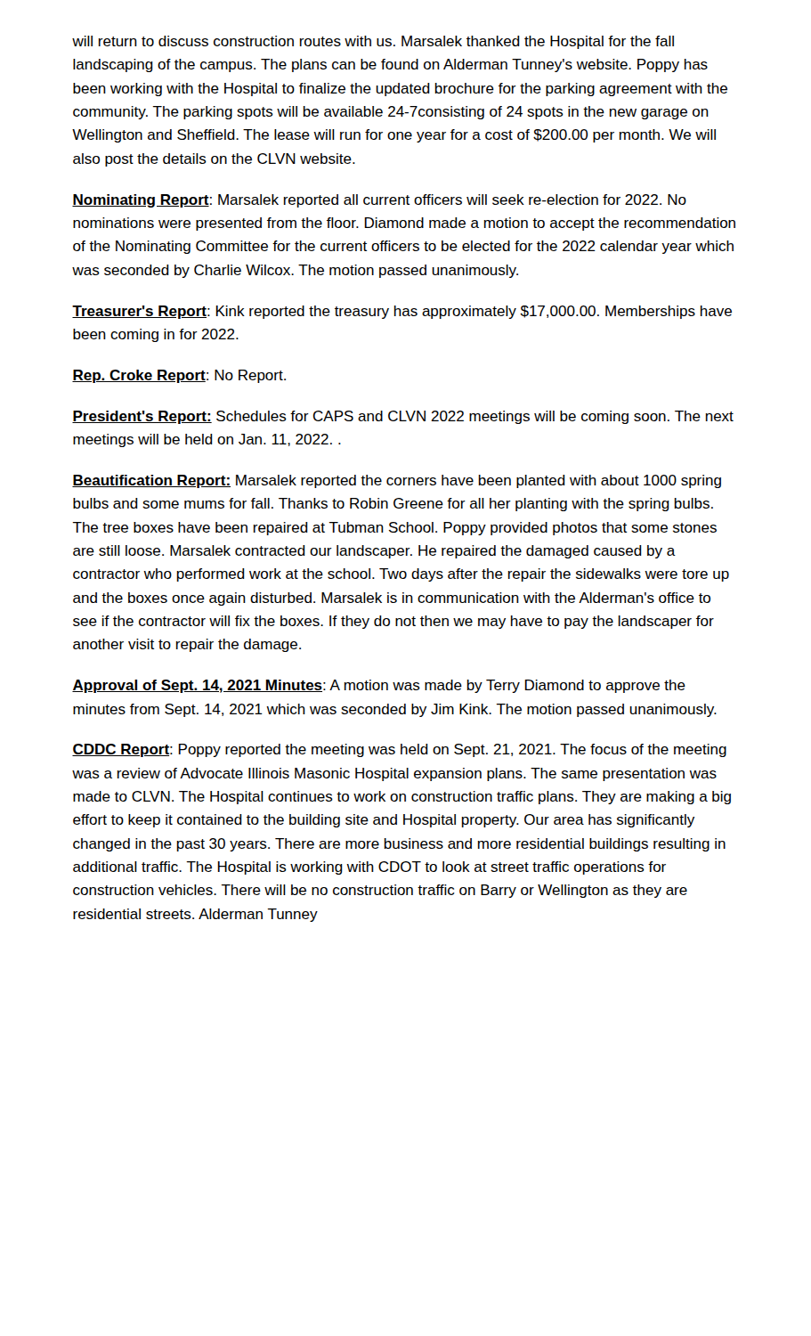will return to discuss construction routes with us. Marsalek thanked the Hospital for the fall landscaping of the campus. The plans can be found on Alderman Tunney's website. Poppy has been working with the Hospital to finalize the updated brochure for the parking agreement with the community. The parking spots will be available 24-7consisting of 24 spots in the new garage on Wellington and Sheffield. The lease will run for one year for a cost of $200.00 per month. We will also post the details on the CLVN website.
Nominating Report: Marsalek reported all current officers will seek re-election for 2022. No nominations were presented from the floor. Diamond made a motion to accept the recommendation of the Nominating Committee for the current officers to be elected for the 2022 calendar year which was seconded by Charlie Wilcox. The motion passed unanimously.
Treasurer's Report: Kink reported the treasury has approximately $17,000.00. Memberships have been coming in for 2022.
Rep. Croke Report: No Report.
President's Report: Schedules for CAPS and CLVN 2022 meetings will be coming soon. The next meetings will be held on Jan. 11, 2022. .
Beautification Report: Marsalek reported the corners have been planted with about 1000 spring bulbs and some mums for fall. Thanks to Robin Greene for all her planting with the spring bulbs. The tree boxes have been repaired at Tubman School. Poppy provided photos that some stones are still loose. Marsalek contracted our landscaper. He repaired the damaged caused by a contractor who performed work at the school. Two days after the repair the sidewalks were tore up and the boxes once again disturbed. Marsalek is in communication with the Alderman's office to see if the contractor will fix the boxes. If they do not then we may have to pay the landscaper for another visit to repair the damage.
Approval of Sept. 14, 2021 Minutes: A motion was made by Terry Diamond to approve the minutes from Sept. 14, 2021 which was seconded by Jim Kink. The motion passed unanimously.
CDDC Report: Poppy reported the meeting was held on Sept. 21, 2021. The focus of the meeting was a review of Advocate Illinois Masonic Hospital expansion plans. The same presentation was made to CLVN. The Hospital continues to work on construction traffic plans. They are making a big effort to keep it contained to the building site and Hospital property. Our area has significantly changed in the past 30 years. There are more business and more residential buildings resulting in additional traffic. The Hospital is working with CDOT to look at street traffic operations for construction vehicles. There will be no construction traffic on Barry or Wellington as they are residential streets. Alderman Tunney